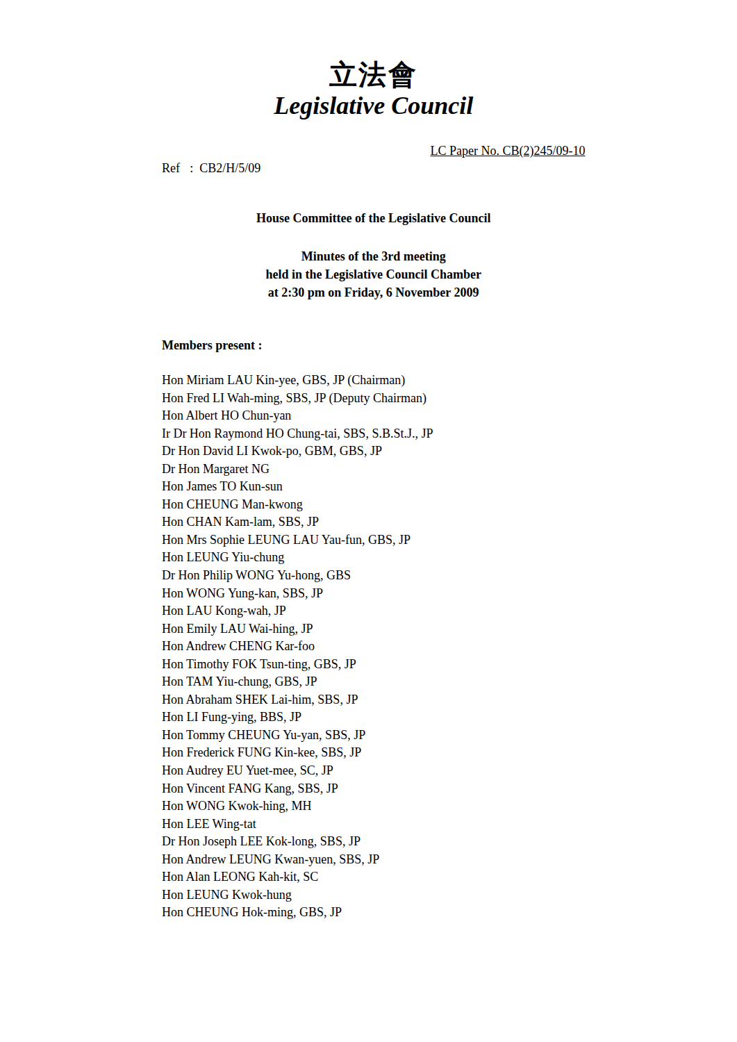立法會
Legislative Council
LC Paper No. CB(2)245/09-10
Ref: CB2/H/5/09
House Committee of the Legislative Council
Minutes of the 3rd meeting
held in the Legislative Council Chamber
at 2:30 pm on Friday, 6 November 2009
Members present :
Hon Miriam LAU Kin-yee, GBS, JP (Chairman)
Hon Fred LI Wah-ming, SBS, JP (Deputy Chairman)
Hon Albert HO Chun-yan
Ir Dr Hon Raymond HO Chung-tai, SBS, S.B.St.J., JP
Dr Hon David LI Kwok-po, GBM, GBS, JP
Dr Hon Margaret NG
Hon James TO Kun-sun
Hon CHEUNG Man-kwong
Hon CHAN Kam-lam, SBS, JP
Hon Mrs Sophie LEUNG LAU Yau-fun, GBS, JP
Hon LEUNG Yiu-chung
Dr Hon Philip WONG Yu-hong, GBS
Hon WONG Yung-kan, SBS, JP
Hon LAU Kong-wah, JP
Hon Emily LAU Wai-hing, JP
Hon Andrew CHENG Kar-foo
Hon Timothy FOK Tsun-ting, GBS, JP
Hon TAM Yiu-chung, GBS, JP
Hon Abraham SHEK Lai-him, SBS, JP
Hon LI Fung-ying, BBS, JP
Hon Tommy CHEUNG Yu-yan, SBS, JP
Hon Frederick FUNG Kin-kee, SBS, JP
Hon Audrey EU Yuet-mee, SC, JP
Hon Vincent FANG Kang, SBS, JP
Hon WONG Kwok-hing, MH
Hon LEE Wing-tat
Dr Hon Joseph LEE Kok-long, SBS, JP
Hon Andrew LEUNG Kwan-yuen, SBS, JP
Hon Alan LEONG Kah-kit, SC
Hon LEUNG Kwok-hung
Hon CHEUNG Hok-ming, GBS, JP